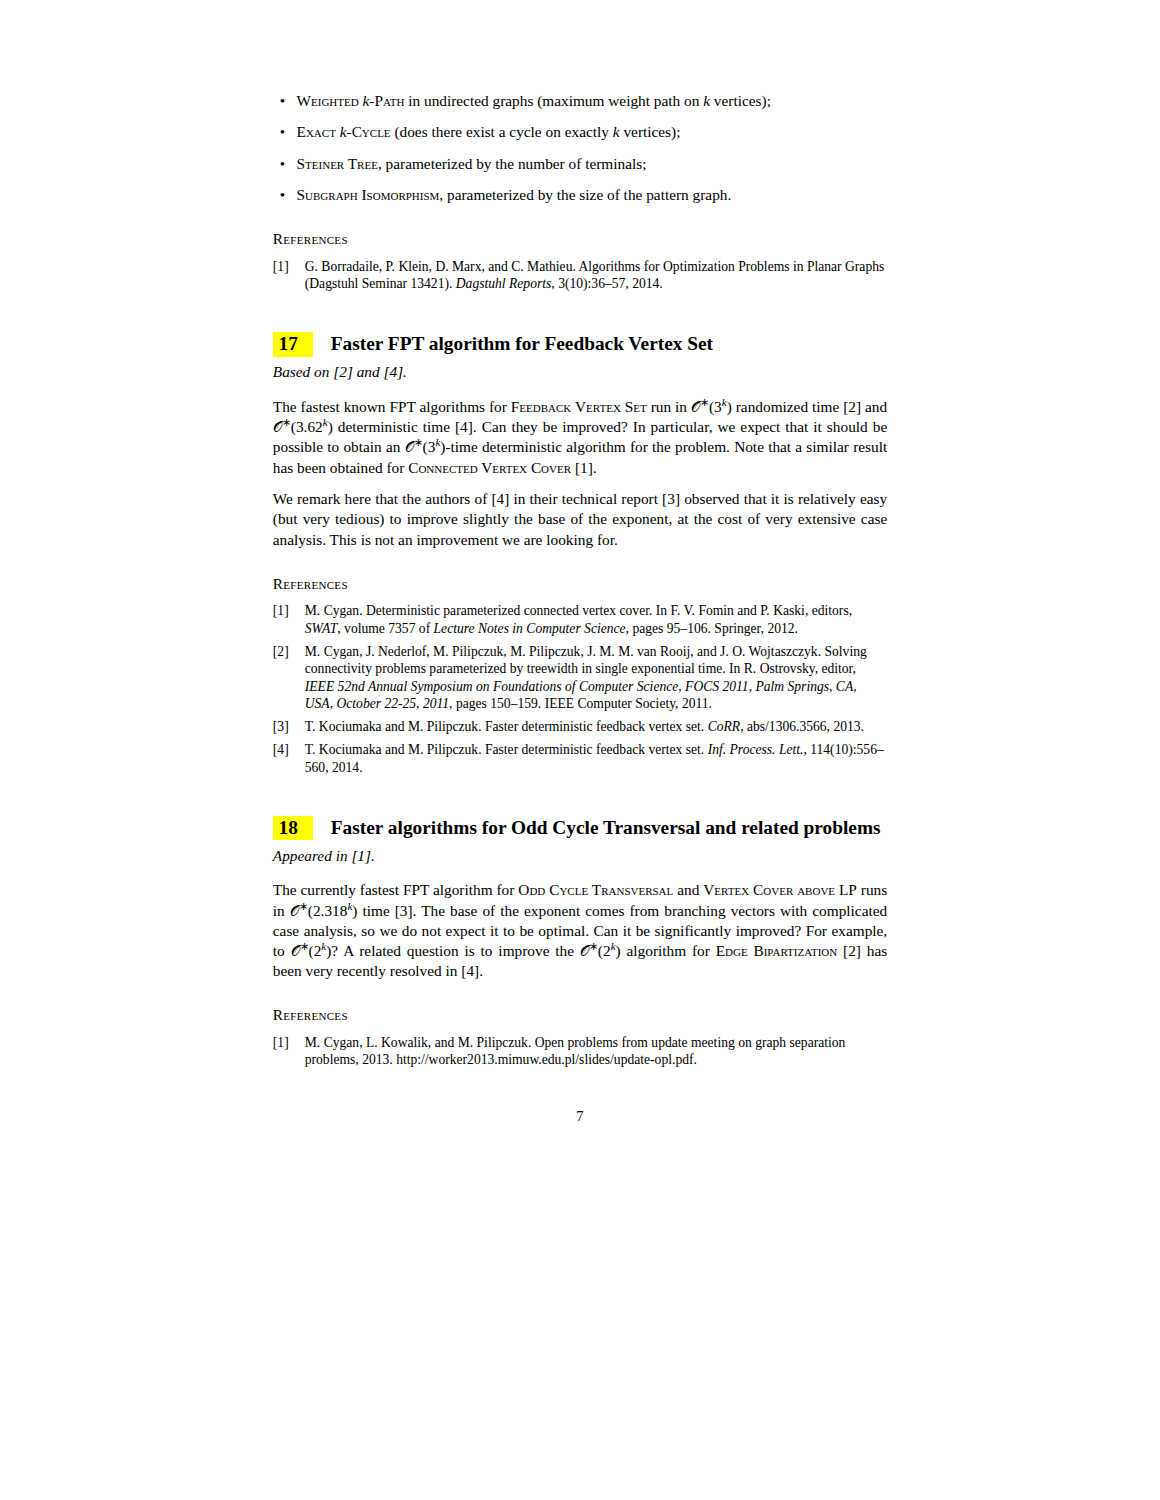Weighted k-Path in undirected graphs (maximum weight path on k vertices);
Exact k-Cycle (does there exist a cycle on exactly k vertices);
Steiner Tree, parameterized by the number of terminals;
Subgraph Isomorphism, parameterized by the size of the pattern graph.
References
G. Borradaile, P. Klein, D. Marx, and C. Mathieu. Algorithms for Optimization Problems in Planar Graphs (Dagstuhl Seminar 13421). Dagstuhl Reports, 3(10):36–57, 2014.
17 Faster FPT algorithm for Feedback Vertex Set
Based on [2] and [4].
The fastest known FPT algorithms for Feedback Vertex Set run in 𝒪∗(3k) randomized time [2] and 𝒪∗(3.62k) deterministic time [4]. Can they be improved? In particular, we expect that it should be possible to obtain an 𝒪∗(3k)-time deterministic algorithm for the problem. Note that a similar result has been obtained for Connected Vertex Cover [1].
We remark here that the authors of [4] in their technical report [3] observed that it is relatively easy (but very tedious) to improve slightly the base of the exponent, at the cost of very extensive case analysis. This is not an improvement we are looking for.
References
M. Cygan. Deterministic parameterized connected vertex cover. In F. V. Fomin and P. Kaski, editors, SWAT, volume 7357 of Lecture Notes in Computer Science, pages 95–106. Springer, 2012.
M. Cygan, J. Nederlof, M. Pilipczuk, M. Pilipczuk, J. M. M. van Rooij, and J. O. Wojtaszczyk. Solving connectivity problems parameterized by treewidth in single exponential time. In R. Ostrovsky, editor, IEEE 52nd Annual Symposium on Foundations of Computer Science, FOCS 2011, Palm Springs, CA, USA, October 22-25, 2011, pages 150–159. IEEE Computer Society, 2011.
T. Kociumaka and M. Pilipczuk. Faster deterministic feedback vertex set. CoRR, abs/1306.3566, 2013.
T. Kociumaka and M. Pilipczuk. Faster deterministic feedback vertex set. Inf. Process. Lett., 114(10):556–560, 2014.
18 Faster algorithms for Odd Cycle Transversal and related problems
Appeared in [1].
The currently fastest FPT algorithm for Odd Cycle Transversal and Vertex Cover above LP runs in 𝒪∗(2.318k) time [3]. The base of the exponent comes from branching vectors with complicated case analysis, so we do not expect it to be optimal. Can it be significantly improved? For example, to 𝒪∗(2k)? A related question is to improve the 𝒪∗(2k) algorithm for Edge Bipartization [2] has been very recently resolved in [4].
References
M. Cygan, L. Kowalik, and M. Pilipczuk. Open problems from update meeting on graph separation problems, 2013. http://worker2013.mimuw.edu.pl/slides/update-opl.pdf.
7